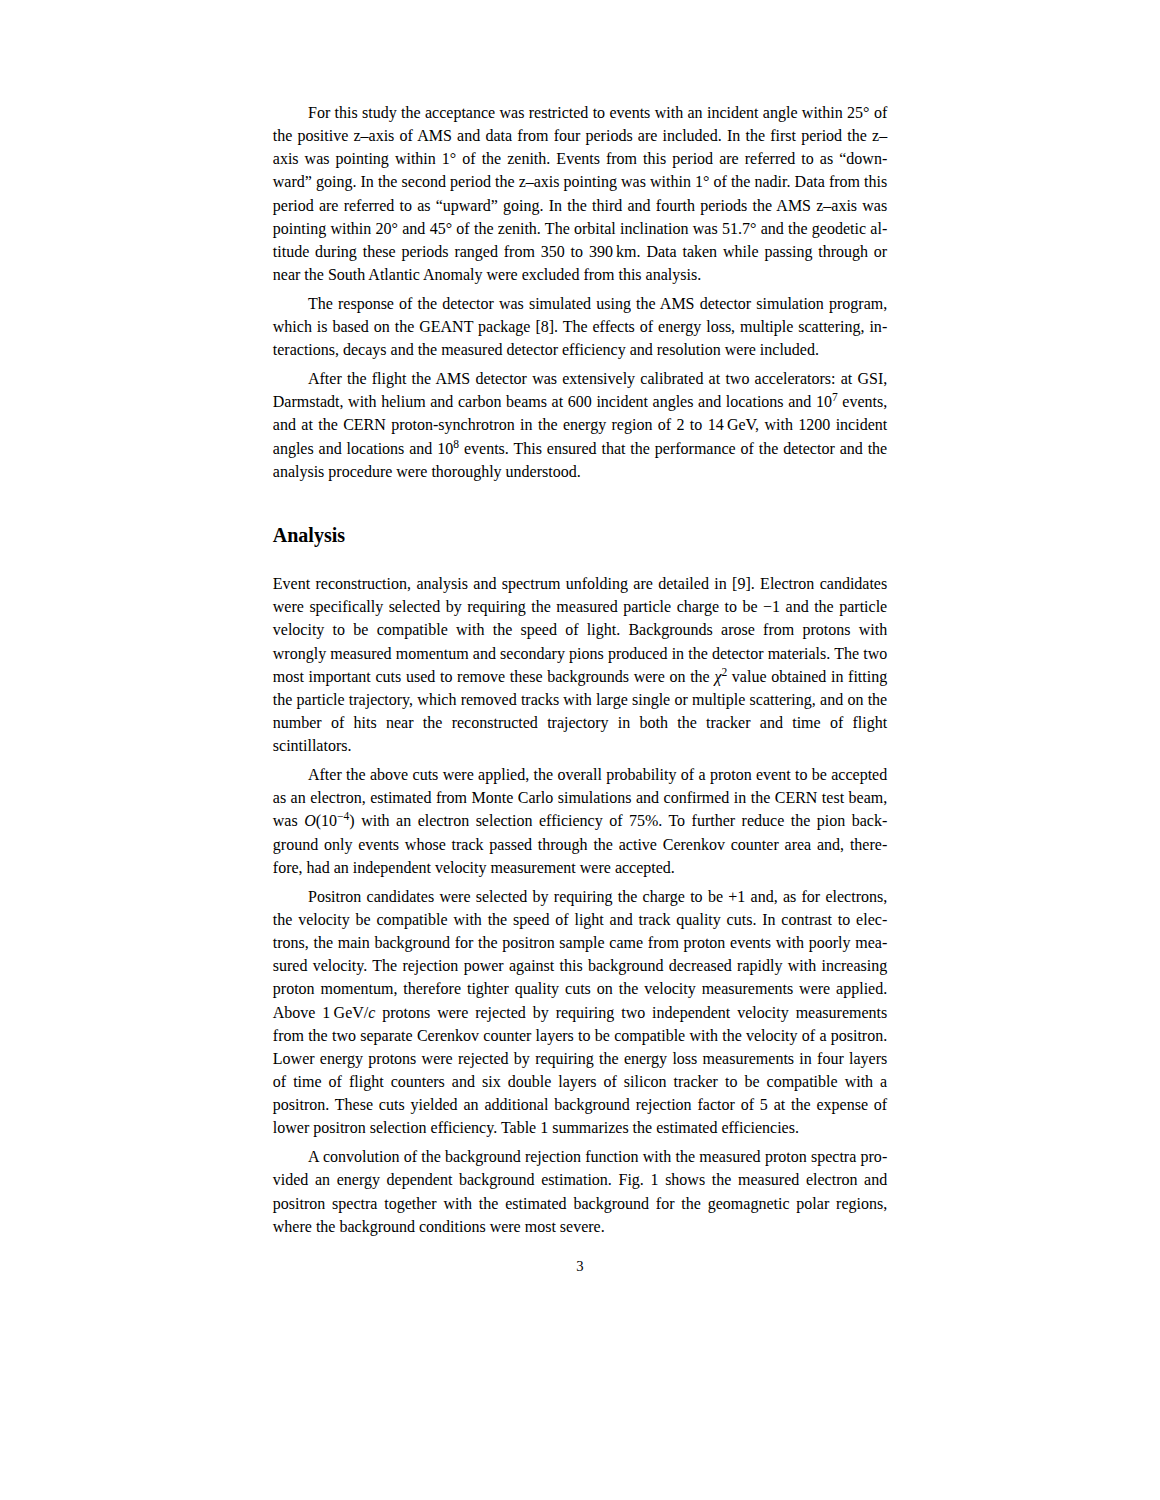For this study the acceptance was restricted to events with an incident angle within 25° of the positive z–axis of AMS and data from four periods are included. In the first period the z–axis was pointing within 1° of the zenith. Events from this period are referred to as “downward” going. In the second period the z–axis pointing was within 1° of the nadir. Data from this period are referred to as “upward” going. In the third and fourth periods the AMS z–axis was pointing within 20° and 45° of the zenith. The orbital inclination was 51.7° and the geodetic altitude during these periods ranged from 350 to 390 km. Data taken while passing through or near the South Atlantic Anomaly were excluded from this analysis.
The response of the detector was simulated using the AMS detector simulation program, which is based on the GEANT package [8]. The effects of energy loss, multiple scattering, interactions, decays and the measured detector efficiency and resolution were included.
After the flight the AMS detector was extensively calibrated at two accelerators: at GSI, Darmstadt, with helium and carbon beams at 600 incident angles and locations and 107 events, and at the CERN proton-synchrotron in the energy region of 2 to 14 GeV, with 1200 incident angles and locations and 108 events. This ensured that the performance of the detector and the analysis procedure were thoroughly understood.
Analysis
Event reconstruction, analysis and spectrum unfolding are detailed in [9]. Electron candidates were specifically selected by requiring the measured particle charge to be −1 and the particle velocity to be compatible with the speed of light. Backgrounds arose from protons with wrongly measured momentum and secondary pions produced in the detector materials. The two most important cuts used to remove these backgrounds were on the χ2 value obtained in fitting the particle trajectory, which removed tracks with large single or multiple scattering, and on the number of hits near the reconstructed trajectory in both the tracker and time of flight scintillators.
After the above cuts were applied, the overall probability of a proton event to be accepted as an electron, estimated from Monte Carlo simulations and confirmed in the CERN test beam, was O(10−4) with an electron selection efficiency of 75%. To further reduce the pion background only events whose track passed through the active Cerenkov counter area and, therefore, had an independent velocity measurement were accepted.
Positron candidates were selected by requiring the charge to be +1 and, as for electrons, the velocity be compatible with the speed of light and track quality cuts. In contrast to electrons, the main background for the positron sample came from proton events with poorly measured velocity. The rejection power against this background decreased rapidly with increasing proton momentum, therefore tighter quality cuts on the velocity measurements were applied. Above 1 GeV/c protons were rejected by requiring two independent velocity measurements from the two separate Cerenkov counter layers to be compatible with the velocity of a positron. Lower energy protons were rejected by requiring the energy loss measurements in four layers of time of flight counters and six double layers of silicon tracker to be compatible with a positron. These cuts yielded an additional background rejection factor of 5 at the expense of lower positron selection efficiency. Table 1 summarizes the estimated efficiencies.
A convolution of the background rejection function with the measured proton spectra provided an energy dependent background estimation. Fig. 1 shows the measured electron and positron spectra together with the estimated background for the geomagnetic polar regions, where the background conditions were most severe.
3